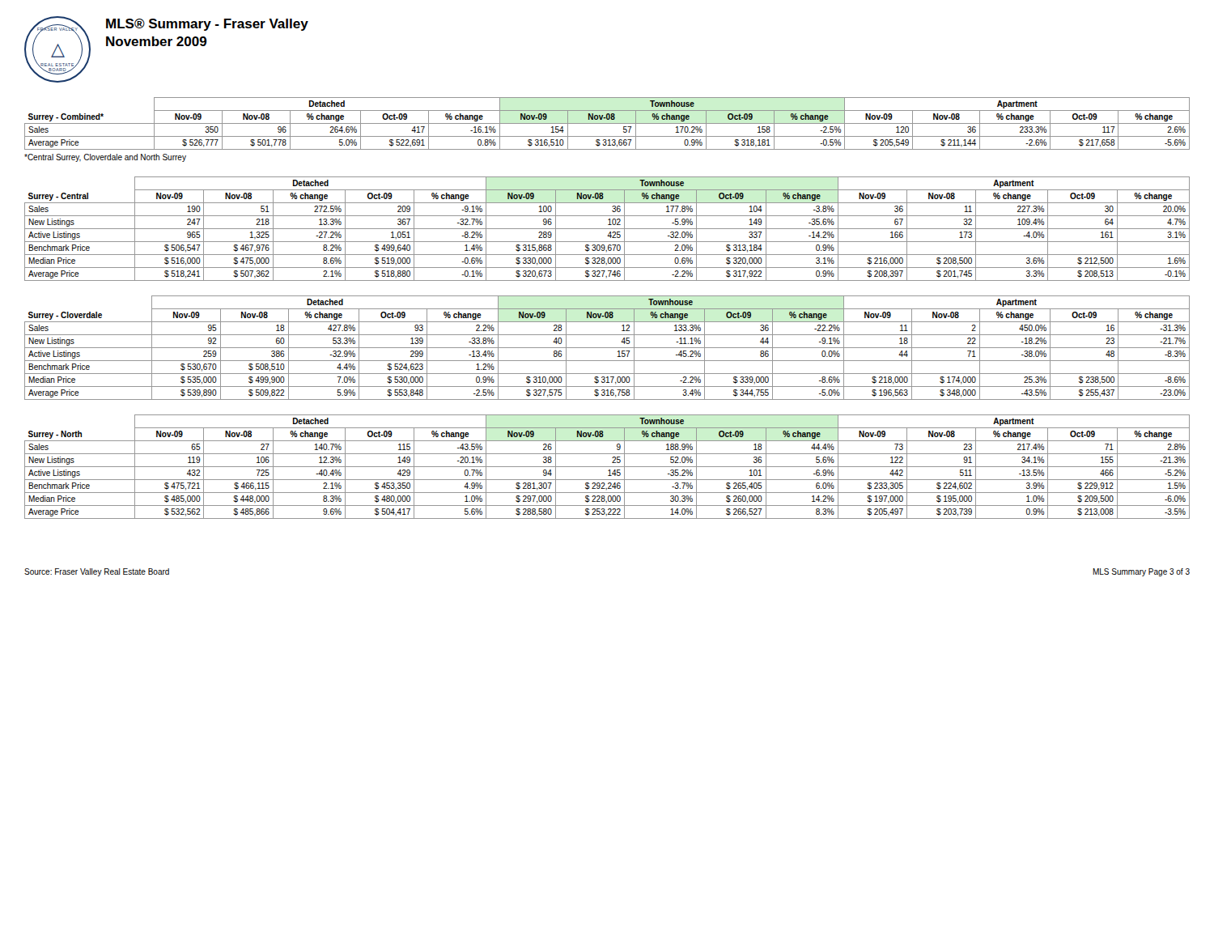FRASER VALLEY
△
REAL ESTATE BOARD
MLS® Summary - Fraser Valley
November 2009
| | Detached | Townhouse | Apartment |
| Surrey - Combined* | Nov-09 | Nov-08 | % change | Oct-09 | % change | Nov-09 | Nov-08 | % change | Oct-09 | % change | Nov-09 | Nov-08 | % change | Oct-09 | % change |
| Sales | 350 | 96 | 264.6% | 417 | -16.1% | 154 | 57 | 170.2% | 158 | -2.5% | 120 | 36 | 233.3% | 117 | 2.6% |
| Average Price | $ 526,777 | $ 501,778 | 5.0% | $ 522,691 | 0.8% | $ 316,510 | $ 313,667 | 0.9% | $ 318,181 | -0.5% | $ 205,549 | $ 211,144 | -2.6% | $ 217,658 | -5.6% |
*Central Surrey, Cloverdale and North Surrey
| | Detached | Townhouse | Apartment |
| Surrey - Central | Nov-09 | Nov-08 | % change | Oct-09 | % change | Nov-09 | Nov-08 | % change | Oct-09 | % change | Nov-09 | Nov-08 | % change | Oct-09 | % change |
| Sales | 190 | 51 | 272.5% | 209 | -9.1% | 100 | 36 | 177.8% | 104 | -3.8% | 36 | 11 | 227.3% | 30 | 20.0% |
| New Listings | 247 | 218 | 13.3% | 367 | -32.7% | 96 | 102 | -5.9% | 149 | -35.6% | 67 | 32 | 109.4% | 64 | 4.7% |
| Active Listings | 965 | 1,325 | -27.2% | 1,051 | -8.2% | 289 | 425 | -32.0% | 337 | -14.2% | 166 | 173 | -4.0% | 161 | 3.1% |
| Benchmark Price | $ 506,547 | $ 467,976 | 8.2% | $ 499,640 | 1.4% | $ 315,868 | $ 309,670 | 2.0% | $ 313,184 | 0.9% | | | | | |
| Median Price | $ 516,000 | $ 475,000 | 8.6% | $ 519,000 | -0.6% | $ 330,000 | $ 328,000 | 0.6% | $ 320,000 | 3.1% | $ 216,000 | $ 208,500 | 3.6% | $ 212,500 | 1.6% |
| Average Price | $ 518,241 | $ 507,362 | 2.1% | $ 518,880 | -0.1% | $ 320,673 | $ 327,746 | -2.2% | $ 317,922 | 0.9% | $ 208,397 | $ 201,745 | 3.3% | $ 208,513 | -0.1% |
| | Detached | Townhouse | Apartment |
| Surrey - Cloverdale | Nov-09 | Nov-08 | % change | Oct-09 | % change | Nov-09 | Nov-08 | % change | Oct-09 | % change | Nov-09 | Nov-08 | % change | Oct-09 | % change |
| Sales | 95 | 18 | 427.8% | 93 | 2.2% | 28 | 12 | 133.3% | 36 | -22.2% | 11 | 2 | 450.0% | 16 | -31.3% |
| New Listings | 92 | 60 | 53.3% | 139 | -33.8% | 40 | 45 | -11.1% | 44 | -9.1% | 18 | 22 | -18.2% | 23 | -21.7% |
| Active Listings | 259 | 386 | -32.9% | 299 | -13.4% | 86 | 157 | -45.2% | 86 | 0.0% | 44 | 71 | -38.0% | 48 | -8.3% |
| Benchmark Price | $ 530,670 | $ 508,510 | 4.4% | $ 524,623 | 1.2% | | | | | | | | | | |
| Median Price | $ 535,000 | $ 499,900 | 7.0% | $ 530,000 | 0.9% | $ 310,000 | $ 317,000 | -2.2% | $ 339,000 | -8.6% | $ 218,000 | $ 174,000 | 25.3% | $ 238,500 | -8.6% |
| Average Price | $ 539,890 | $ 509,822 | 5.9% | $ 553,848 | -2.5% | $ 327,575 | $ 316,758 | 3.4% | $ 344,755 | -5.0% | $ 196,563 | $ 348,000 | -43.5% | $ 255,437 | -23.0% |
| | Detached | Townhouse | Apartment |
| Surrey - North | Nov-09 | Nov-08 | % change | Oct-09 | % change | Nov-09 | Nov-08 | % change | Oct-09 | % change | Nov-09 | Nov-08 | % change | Oct-09 | % change |
| Sales | 65 | 27 | 140.7% | 115 | -43.5% | 26 | 9 | 188.9% | 18 | 44.4% | 73 | 23 | 217.4% | 71 | 2.8% |
| New Listings | 119 | 106 | 12.3% | 149 | -20.1% | 38 | 25 | 52.0% | 36 | 5.6% | 122 | 91 | 34.1% | 155 | -21.3% |
| Active Listings | 432 | 725 | -40.4% | 429 | 0.7% | 94 | 145 | -35.2% | 101 | -6.9% | 442 | 511 | -13.5% | 466 | -5.2% |
| Benchmark Price | $ 475,721 | $ 466,115 | 2.1% | $ 453,350 | 4.9% | $ 281,307 | $ 292,246 | -3.7% | $ 265,405 | 6.0% | $ 233,305 | $ 224,602 | 3.9% | $ 229,912 | 1.5% |
| Median Price | $ 485,000 | $ 448,000 | 8.3% | $ 480,000 | 1.0% | $ 297,000 | $ 228,000 | 30.3% | $ 260,000 | 14.2% | $ 197,000 | $ 195,000 | 1.0% | $ 209,500 | -6.0% |
| Average Price | $ 532,562 | $ 485,866 | 9.6% | $ 504,417 | 5.6% | $ 288,580 | $ 253,222 | 14.0% | $ 266,527 | 8.3% | $ 205,497 | $ 203,739 | 0.9% | $ 213,008 | -3.5% |
Source: Fraser Valley Real Estate Board
MLS Summary Page 3 of 3